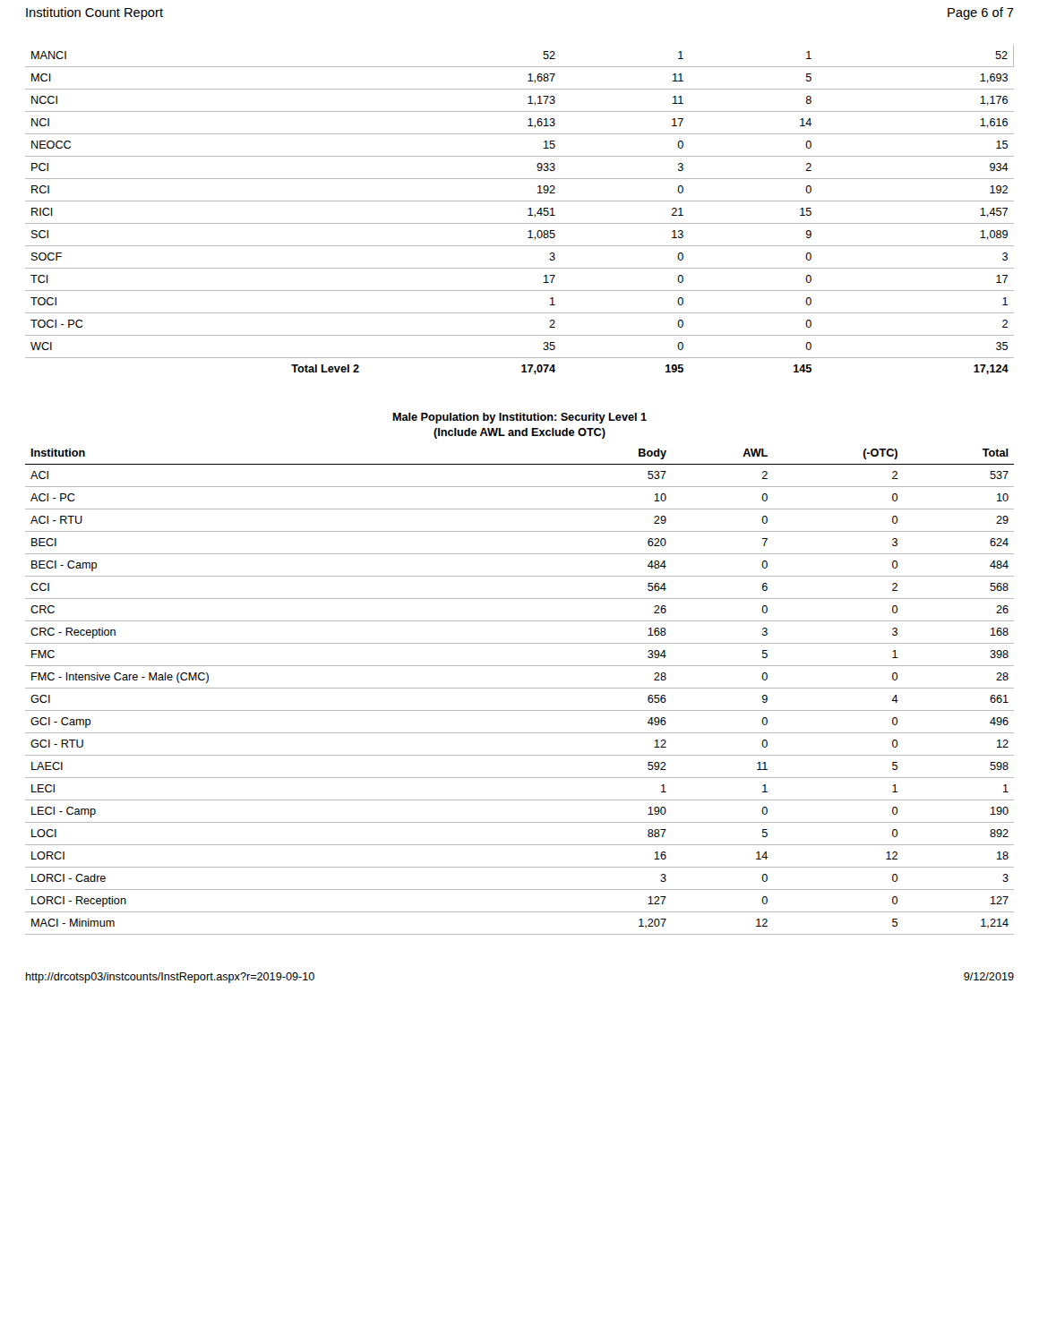Institution Count Report
Page 6 of 7
| MANCI | 52 | 1 | 1 | 52 |
| MCI | 1,687 | 11 | 5 | 1,693 |
| NCCI | 1,173 | 11 | 8 | 1,176 |
| NCI | 1,613 | 17 | 14 | 1,616 |
| NEOCC | 15 | 0 | 0 | 15 |
| PCI | 933 | 3 | 2 | 934 |
| RCI | 192 | 0 | 0 | 192 |
| RICI | 1,451 | 21 | 15 | 1,457 |
| SCI | 1,085 | 13 | 9 | 1,089 |
| SOCF | 3 | 0 | 0 | 3 |
| TCI | 17 | 0 | 0 | 17 |
| TOCI | 1 | 0 | 0 | 1 |
| TOCI - PC | 2 | 0 | 0 | 2 |
| WCI | 35 | 0 | 0 | 35 |
| Total Level 2 | 17,074 | 195 | 145 | 17,124 |
Male Population by Institution: Security Level 1
(Include AWL and Exclude OTC)
| Institution | Body | AWL | (-OTC) | Total |
| ACI | 537 | 2 | 2 | 537 |
| ACI - PC | 10 | 0 | 0 | 10 |
| ACI - RTU | 29 | 0 | 0 | 29 |
| BECI | 620 | 7 | 3 | 624 |
| BECI - Camp | 484 | 0 | 0 | 484 |
| CCI | 564 | 6 | 2 | 568 |
| CRC | 26 | 0 | 0 | 26 |
| CRC - Reception | 168 | 3 | 3 | 168 |
| FMC | 394 | 5 | 1 | 398 |
| FMC - Intensive Care - Male (CMC) | 28 | 0 | 0 | 28 |
| GCI | 656 | 9 | 4 | 661 |
| GCI - Camp | 496 | 0 | 0 | 496 |
| GCI - RTU | 12 | 0 | 0 | 12 |
| LAECI | 592 | 11 | 5 | 598 |
| LECI | 1 | 1 | 1 | 1 |
| LECI - Camp | 190 | 0 | 0 | 190 |
| LOCI | 887 | 5 | 0 | 892 |
| LORCI | 16 | 14 | 12 | 18 |
| LORCI - Cadre | 3 | 0 | 0 | 3 |
| LORCI - Reception | 127 | 0 | 0 | 127 |
| MACI - Minimum | 1,207 | 12 | 5 | 1,214 |
http://drcotsp03/instcounts/InstReport.aspx?r=2019-09-10
9/12/2019